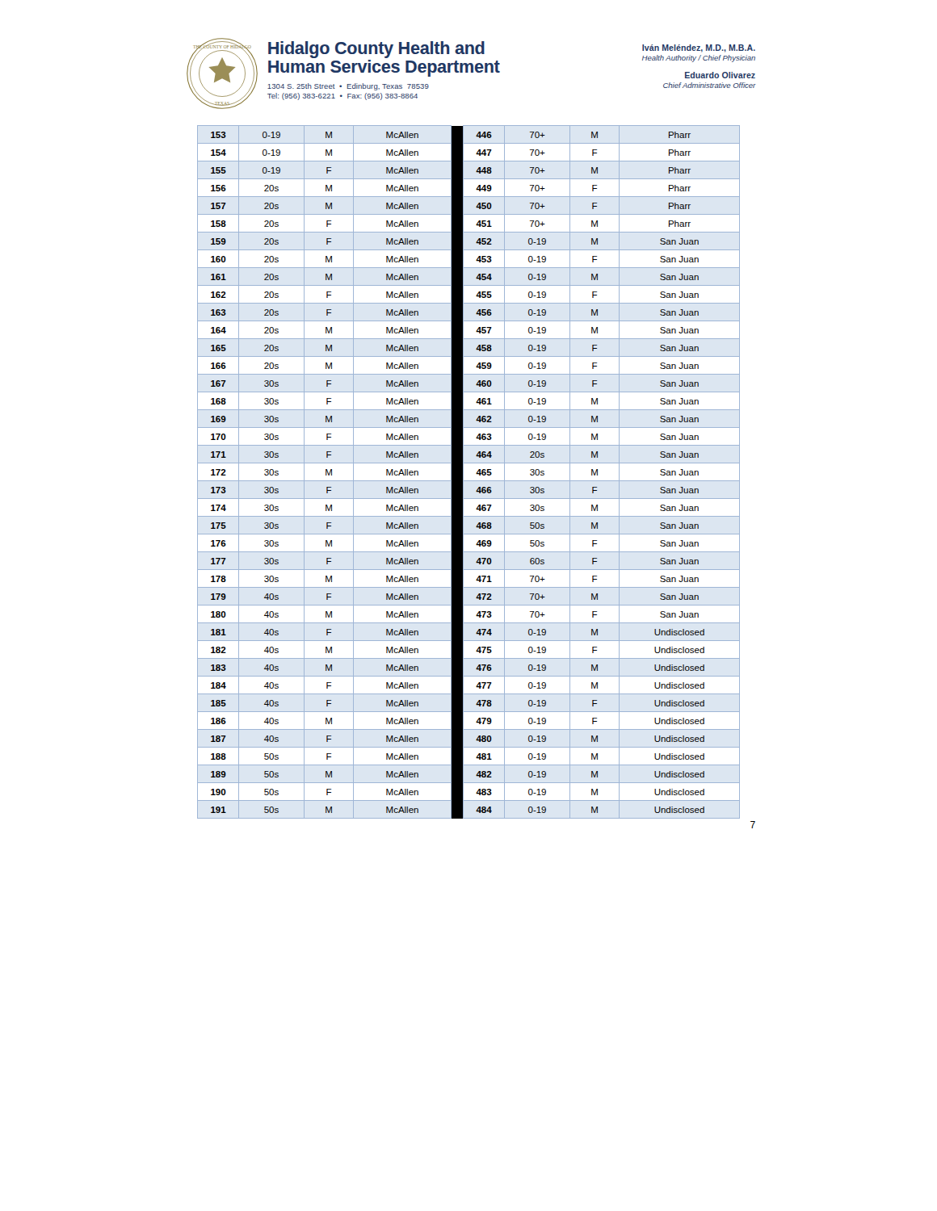THE COUNTY OF HIDALGO TEXAS
Hidalgo County Health and
Human Services Department
1304 S. 25th Street • Edinburg, Texas 78539
Tel: (956) 383-6221 • Fax: (956) 383-8864
Iván Meléndez, M.D., M.B.A.
Health Authority / Chief Physician
Eduardo Olivarez
Chief Administrative Officer
| 153 | 0-19 | M | McAllen | | 446 | 70+ | M | Pharr |
| 154 | 0-19 | M | McAllen | | 447 | 70+ | F | Pharr |
| 155 | 0-19 | F | McAllen | | 448 | 70+ | M | Pharr |
| 156 | 20s | M | McAllen | | 449 | 70+ | F | Pharr |
| 157 | 20s | M | McAllen | | 450 | 70+ | F | Pharr |
| 158 | 20s | F | McAllen | | 451 | 70+ | M | Pharr |
| 159 | 20s | F | McAllen | | 452 | 0-19 | M | San Juan |
| 160 | 20s | M | McAllen | | 453 | 0-19 | F | San Juan |
| 161 | 20s | M | McAllen | | 454 | 0-19 | M | San Juan |
| 162 | 20s | F | McAllen | | 455 | 0-19 | F | San Juan |
| 163 | 20s | F | McAllen | | 456 | 0-19 | M | San Juan |
| 164 | 20s | M | McAllen | | 457 | 0-19 | M | San Juan |
| 165 | 20s | M | McAllen | | 458 | 0-19 | F | San Juan |
| 166 | 20s | M | McAllen | | 459 | 0-19 | F | San Juan |
| 167 | 30s | F | McAllen | | 460 | 0-19 | F | San Juan |
| 168 | 30s | F | McAllen | | 461 | 0-19 | M | San Juan |
| 169 | 30s | M | McAllen | | 462 | 0-19 | M | San Juan |
| 170 | 30s | F | McAllen | | 463 | 0-19 | M | San Juan |
| 171 | 30s | F | McAllen | | 464 | 20s | M | San Juan |
| 172 | 30s | M | McAllen | | 465 | 30s | M | San Juan |
| 173 | 30s | F | McAllen | | 466 | 30s | F | San Juan |
| 174 | 30s | M | McAllen | | 467 | 30s | M | San Juan |
| 175 | 30s | F | McAllen | | 468 | 50s | M | San Juan |
| 176 | 30s | M | McAllen | | 469 | 50s | F | San Juan |
| 177 | 30s | F | McAllen | | 470 | 60s | F | San Juan |
| 178 | 30s | M | McAllen | | 471 | 70+ | F | San Juan |
| 179 | 40s | F | McAllen | | 472 | 70+ | M | San Juan |
| 180 | 40s | M | McAllen | | 473 | 70+ | F | San Juan |
| 181 | 40s | F | McAllen | | 474 | 0-19 | M | Undisclosed |
| 182 | 40s | M | McAllen | | 475 | 0-19 | F | Undisclosed |
| 183 | 40s | M | McAllen | | 476 | 0-19 | M | Undisclosed |
| 184 | 40s | F | McAllen | | 477 | 0-19 | M | Undisclosed |
| 185 | 40s | F | McAllen | | 478 | 0-19 | F | Undisclosed |
| 186 | 40s | M | McAllen | | 479 | 0-19 | F | Undisclosed |
| 187 | 40s | F | McAllen | | 480 | 0-19 | M | Undisclosed |
| 188 | 50s | F | McAllen | | 481 | 0-19 | M | Undisclosed |
| 189 | 50s | M | McAllen | | 482 | 0-19 | M | Undisclosed |
| 190 | 50s | F | McAllen | | 483 | 0-19 | M | Undisclosed |
| 191 | 50s | M | McAllen | | 484 | 0-19 | M | Undisclosed |
7